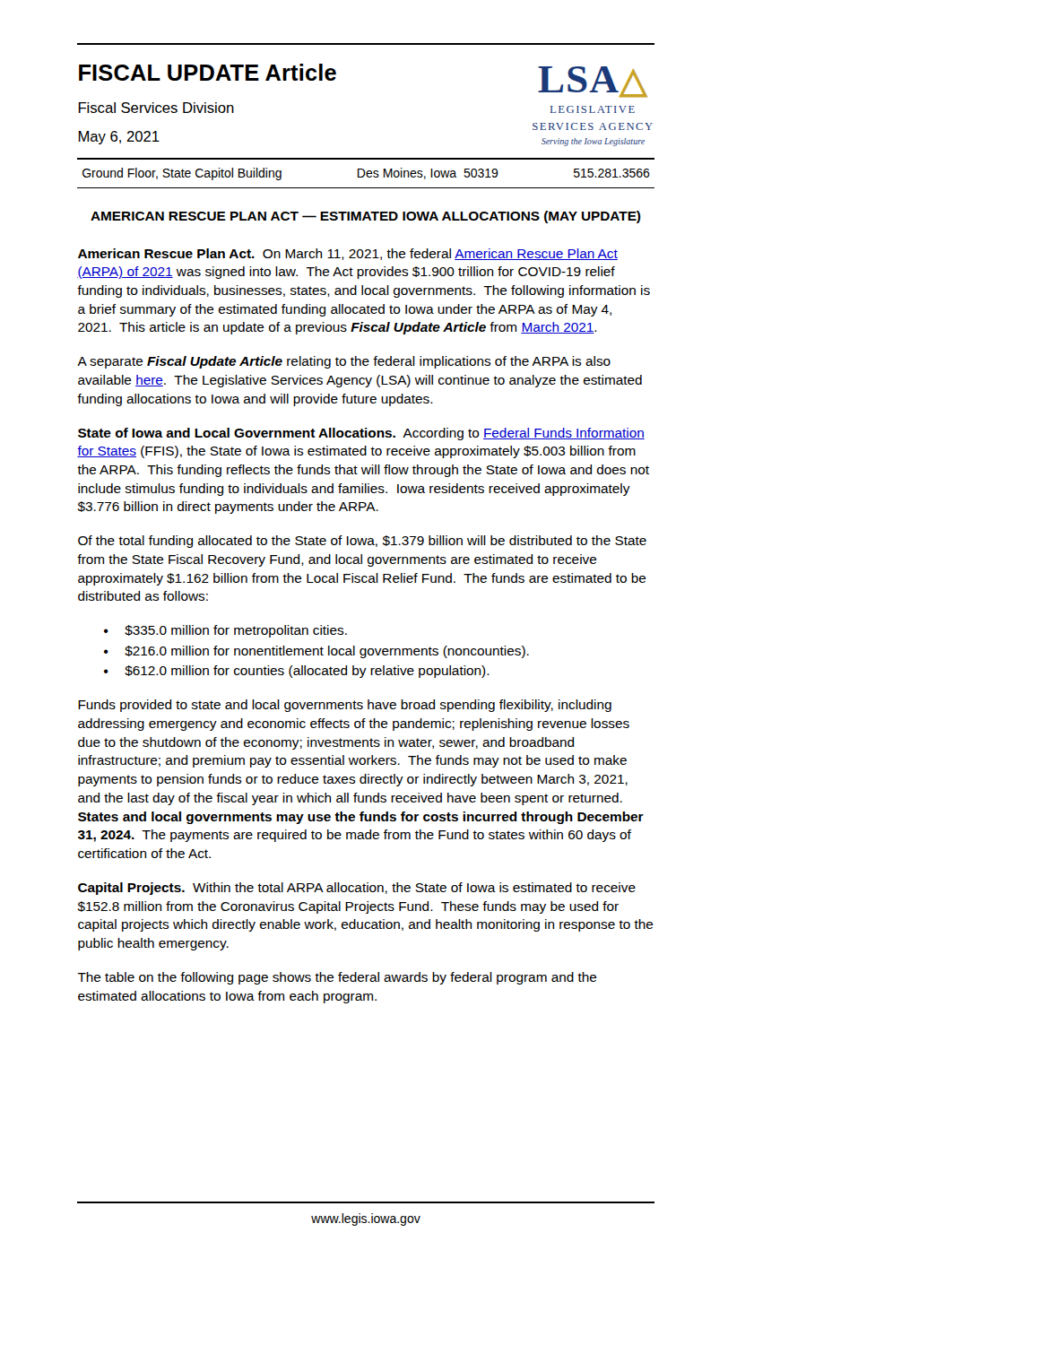FISCAL UPDATE Article
Fiscal Services Division
May 6, 2021
LSA△
LEGISLATIVE
SERVICES AGENCY
Serving the Iowa Legislature
Ground Floor, State Capitol Building
Des Moines, Iowa 50319
515.281.3566
AMERICAN RESCUE PLAN ACT — ESTIMATED IOWA ALLOCATIONS (MAY UPDATE)
American Rescue Plan Act. On March 11, 2021, the federal American Rescue Plan Act (ARPA) of 2021 was signed into law. The Act provides $1.900 trillion for COVID-19 relief funding to individuals, businesses, states, and local governments. The following information is a brief summary of the estimated funding allocated to Iowa under the ARPA as of May 4, 2021. This article is an update of a previous Fiscal Update Article from March 2021.
A separate Fiscal Update Article relating to the federal implications of the ARPA is also available here. The Legislative Services Agency (LSA) will continue to analyze the estimated funding allocations to Iowa and will provide future updates.
State of Iowa and Local Government Allocations. According to Federal Funds Information for States (FFIS), the State of Iowa is estimated to receive approximately $5.003 billion from the ARPA. This funding reflects the funds that will flow through the State of Iowa and does not include stimulus funding to individuals and families. Iowa residents received approximately $3.776 billion in direct payments under the ARPA.
Of the total funding allocated to the State of Iowa, $1.379 billion will be distributed to the State from the State Fiscal Recovery Fund, and local governments are estimated to receive approximately $1.162 billion from the Local Fiscal Relief Fund. The funds are estimated to be distributed as follows:
$335.0 million for metropolitan cities.
$216.0 million for nonentitlement local governments (noncounties).
$612.0 million for counties (allocated by relative population).
Funds provided to state and local governments have broad spending flexibility, including addressing emergency and economic effects of the pandemic; replenishing revenue losses due to the shutdown of the economy; investments in water, sewer, and broadband infrastructure; and premium pay to essential workers. The funds may not be used to make payments to pension funds or to reduce taxes directly or indirectly between March 3, 2021, and the last day of the fiscal year in which all funds received have been spent or returned. States and local governments may use the funds for costs incurred through December 31, 2024. The payments are required to be made from the Fund to states within 60 days of certification of the Act.
Capital Projects. Within the total ARPA allocation, the State of Iowa is estimated to receive $152.8 million from the Coronavirus Capital Projects Fund. These funds may be used for capital projects which directly enable work, education, and health monitoring in response to the public health emergency.
The table on the following page shows the federal awards by federal program and the estimated allocations to Iowa from each program.
www.legis.iowa.gov